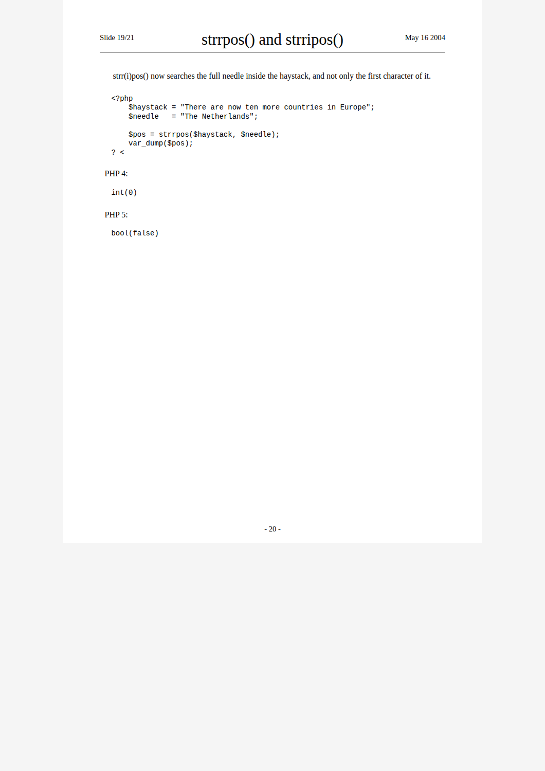Slide 19/21
strrpos() and strripos()
May 16 2004
strr(i)pos() now searches the full needle inside the haystack, and not only the first character of it.
<?php
    $haystack = "There are now ten more countries in Europe";
    $needle   = "The Netherlands";

    $pos = strrpos($haystack, $needle);
    var_dump($pos);
? <
PHP 4:
int(0)
PHP 5:
bool(false)
- 20 -